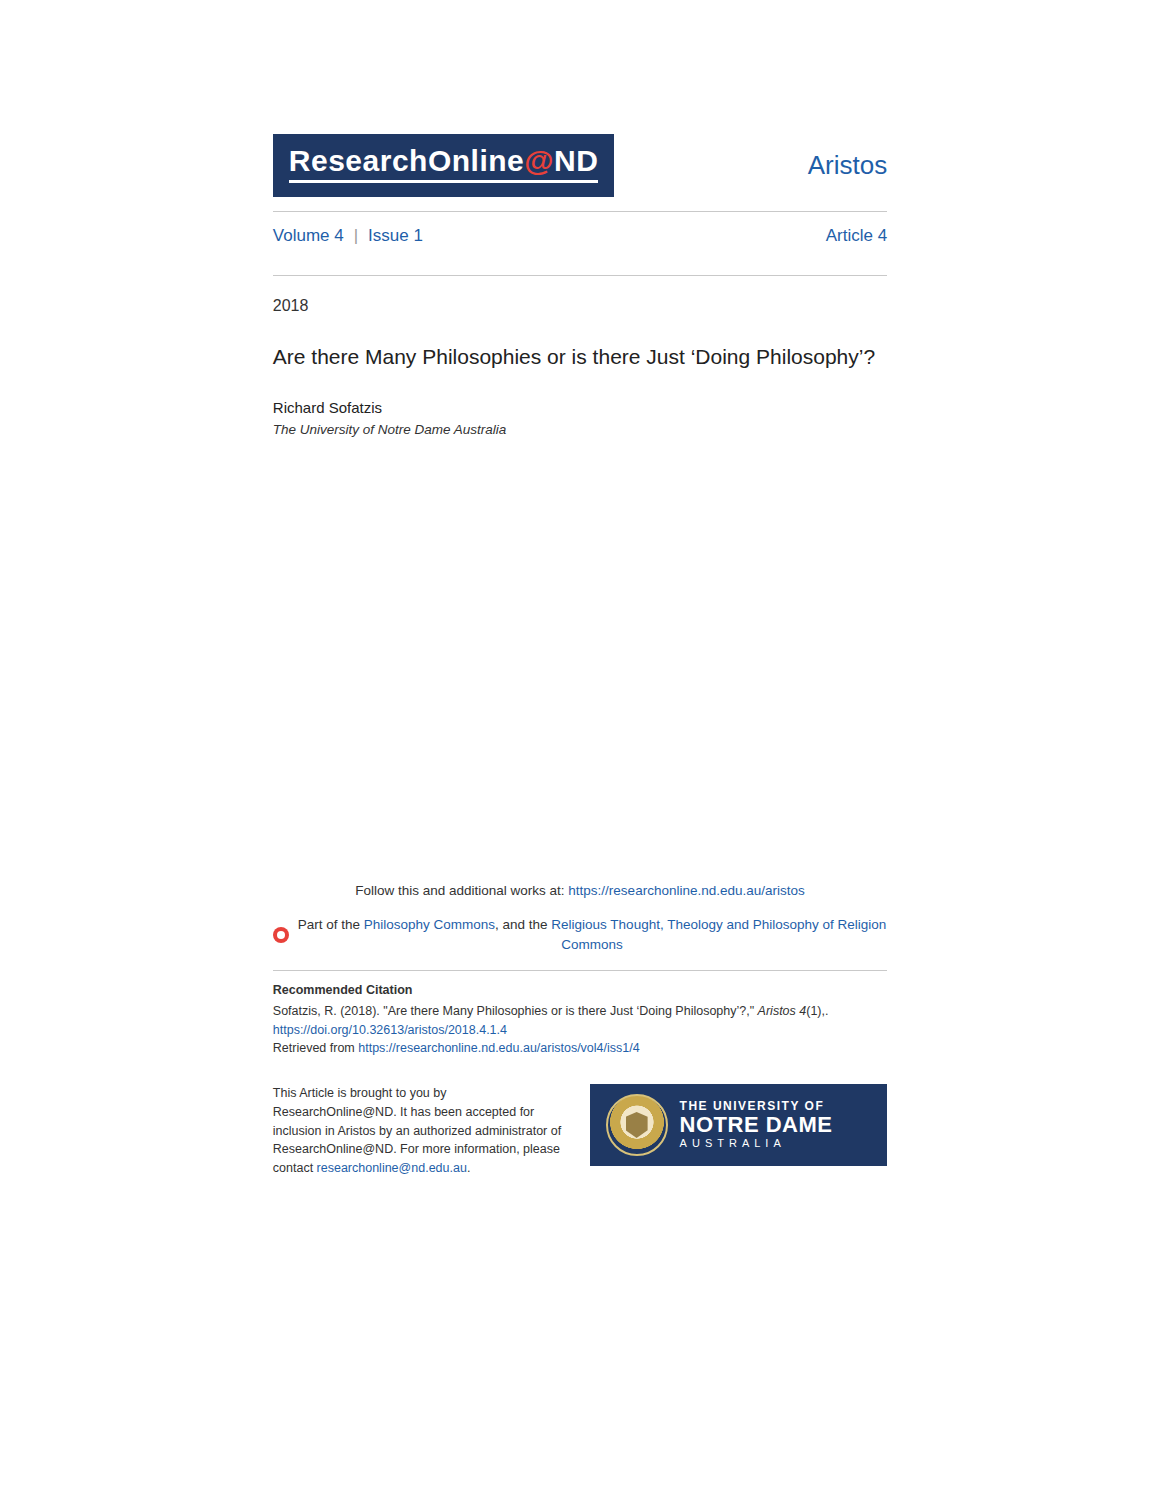ResearchOnline@ND
Aristos
Volume 4|Issue 1
Article 4
2018
Are there Many Philosophies or is there Just ‘Doing Philosophy’?
Richard Sofatzis
The University of Notre Dame Australia
Follow this and additional works at: https://researchonline.nd.edu.au/aristos
Part of the Philosophy Commons, and the Religious Thought, Theology and Philosophy of Religion Commons
Recommended Citation
Sofatzis, R. (2018). "Are there Many Philosophies or is there Just ‘Doing Philosophy’?," Aristos 4(1),. https://doi.org/10.32613/aristos/2018.4.1.4
Retrieved from https://researchonline.nd.edu.au/aristos/vol4/iss1/4
This Article is brought to you by ResearchOnline@ND. It has been accepted for inclusion in Aristos by an authorized administrator of ResearchOnline@ND. For more information, please contact researchonline@nd.edu.au.
THE UNIVERSITY OF
NOTRE DAME
AUSTRALIA